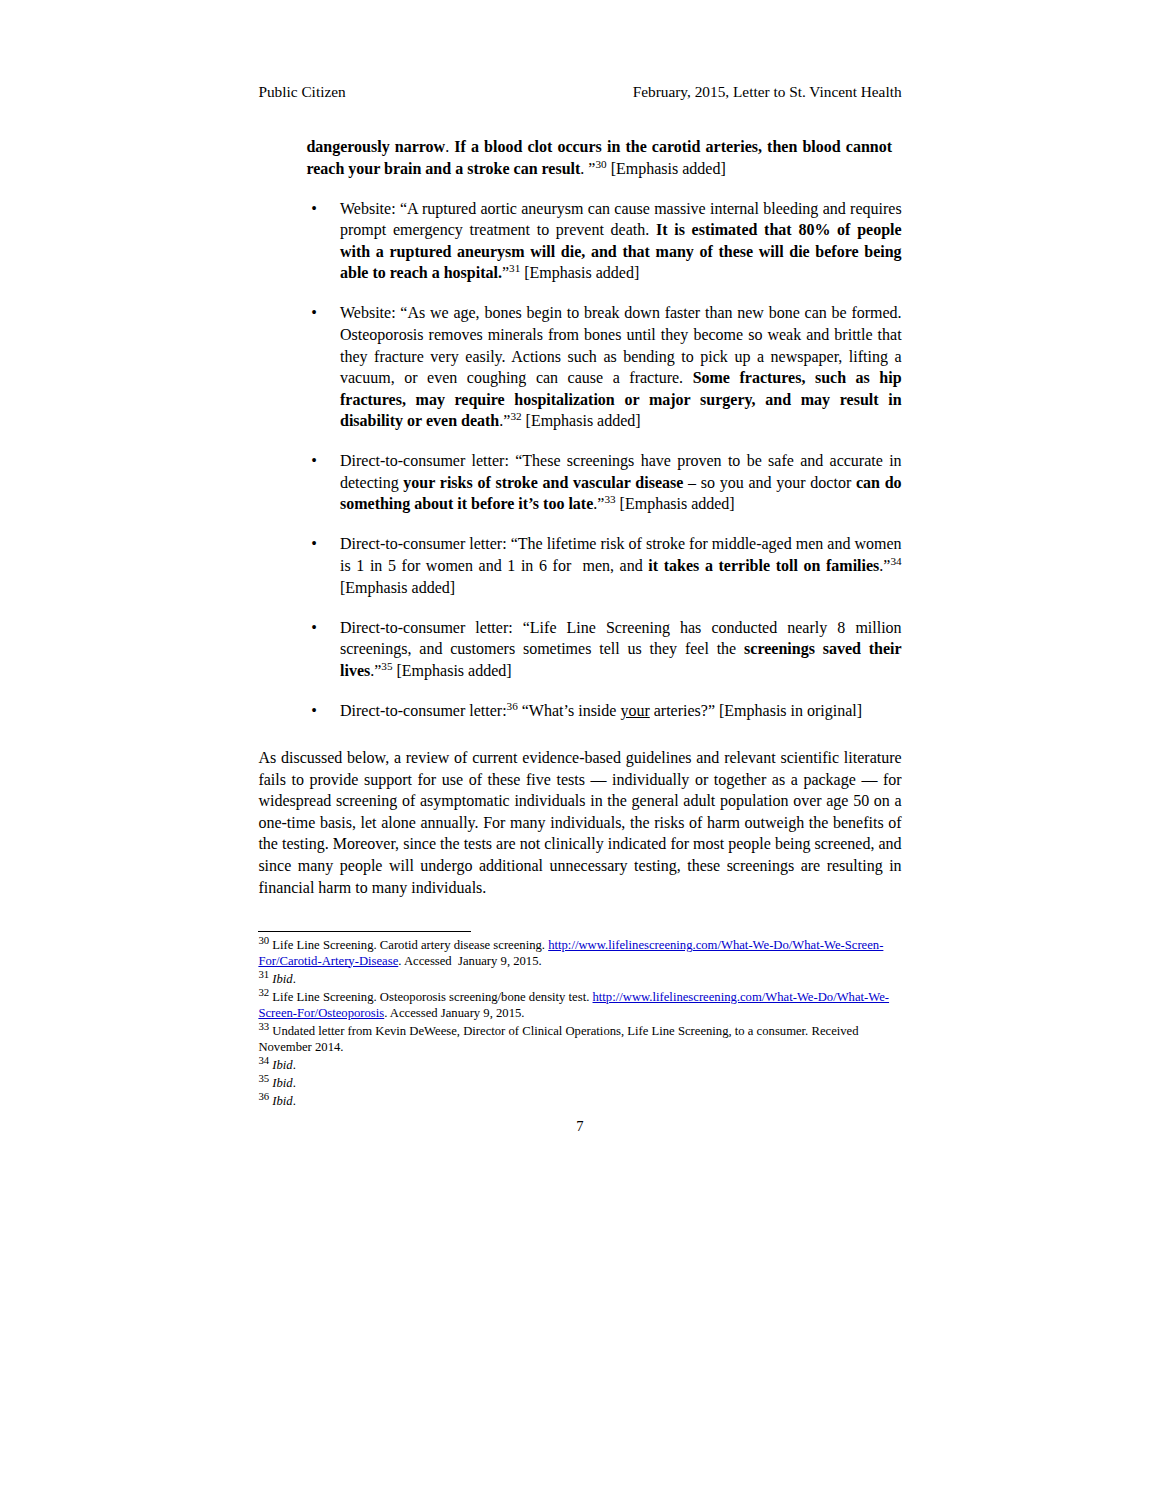Public Citizen
February, 2015, Letter to St. Vincent Health
dangerously narrow. If a blood clot occurs in the carotid arteries, then blood cannot reach your brain and a stroke can result. ”30 [Emphasis added]
Website: “A ruptured aortic aneurysm can cause massive internal bleeding and requires prompt emergency treatment to prevent death. It is estimated that 80% of people with a ruptured aneurysm will die, and that many of these will die before being able to reach a hospital.”31 [Emphasis added]
Website: “As we age, bones begin to break down faster than new bone can be formed. Osteoporosis removes minerals from bones until they become so weak and brittle that they fracture very easily. Actions such as bending to pick up a newspaper, lifting a vacuum, or even coughing can cause a fracture. Some fractures, such as hip fractures, may require hospitalization or major surgery, and may result in disability or even death.”32 [Emphasis added]
Direct-to-consumer letter: “These screenings have proven to be safe and accurate in detecting your risks of stroke and vascular disease – so you and your doctor can do something about it before it’s too late.”33 [Emphasis added]
Direct-to-consumer letter: “The lifetime risk of stroke for middle-aged men and women is 1 in 5 for women and 1 in 6 for men, and it takes a terrible toll on families.”34 [Emphasis added]
Direct-to-consumer letter: “Life Line Screening has conducted nearly 8 million screenings, and customers sometimes tell us they feel the screenings saved their lives.”35 [Emphasis added]
Direct-to-consumer letter:36 “What’s inside your arteries?” [Emphasis in original]
As discussed below, a review of current evidence-based guidelines and relevant scientific literature fails to provide support for use of these five tests — individually or together as a package — for widespread screening of asymptomatic individuals in the general adult population over age 50 on a one-time basis, let alone annually. For many individuals, the risks of harm outweigh the benefits of the testing. Moreover, since the tests are not clinically indicated for most people being screened, and since many people will undergo additional unnecessary testing, these screenings are resulting in financial harm to many individuals.
30 Life Line Screening. Carotid artery disease screening. http://www.lifelinescreening.com/What-We-Do/What-We-Screen-For/Carotid-Artery-Disease. Accessed January 9, 2015.
31 Ibid.
32 Life Line Screening. Osteoporosis screening/bone density test. http://www.lifelinescreening.com/What-We-Do/What-We-Screen-For/Osteoporosis. Accessed January 9, 2015.
33 Undated letter from Kevin DeWeese, Director of Clinical Operations, Life Line Screening, to a consumer. Received November 2014.
34 Ibid.
35 Ibid.
36 Ibid.
7